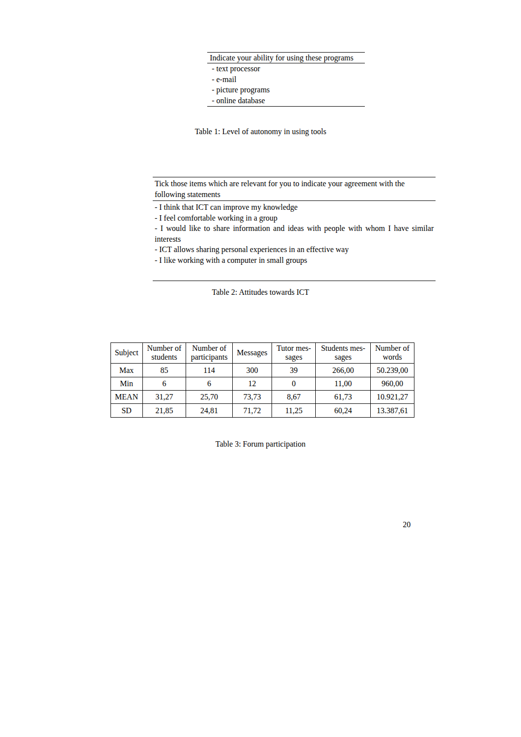| Indicate your ability for using these programs |
| - text processor |
| - e-mail |
| - picture programs |
| - online database |
Table 1: Level of autonomy in using tools
| Tick those items which are relevant for you to indicate your agreement with the following statements |
| - I think that ICT can improve my knowledge - I feel comfortable working in a group - I would like to share information and ideas with people with whom I have similar interests - ICT allows sharing personal experiences in an effective way - I like working with a computer in small groups |
Table 2: Attitudes towards ICT
| Subject | Number of students | Number of participants | Messages | Tutor mes- sages | Students mes- sages | Number of words |
| --- | --- | --- | --- | --- | --- | --- |
| Max | 85 | 114 | 300 | 39 | 266,00 | 50.239,00 |
| Min | 6 | 6 | 12 | 0 | 11,00 | 960,00 |
| MEAN | 31,27 | 25,70 | 73,73 | 8,67 | 61,73 | 10.921,27 |
| SD | 21,85 | 24,81 | 71,72 | 11,25 | 60,24 | 13.387,61 |
Table 3: Forum participation
20